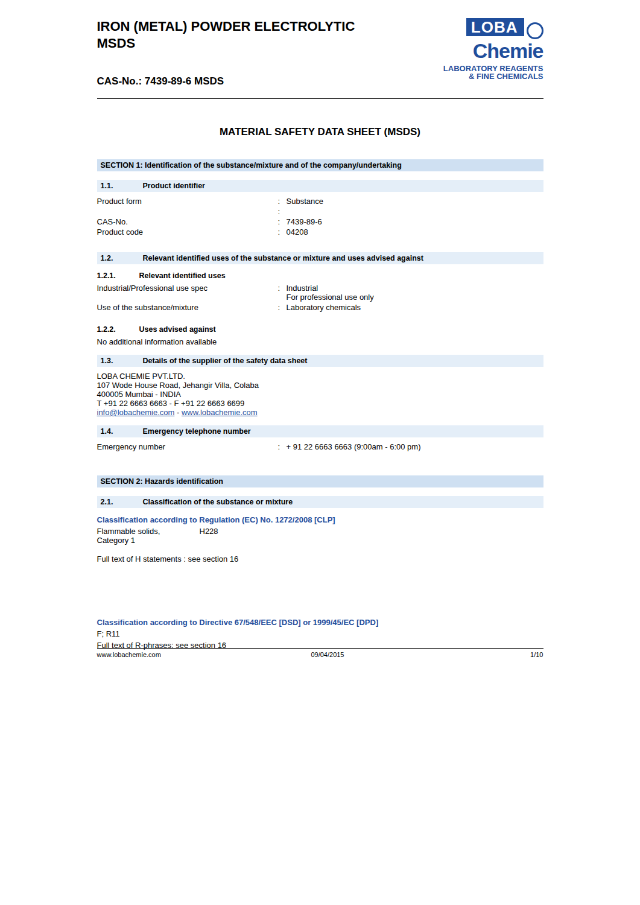IRON (METAL) POWDER ELECTROLYTIC MSDS
CAS-No.: 7439-89-6 MSDS
LOBA
Chemie
LABORATORY REAGENTS
& FINE CHEMICALS
MATERIAL SAFETY DATA SHEET (MSDS)
SECTION 1: Identification of the substance/mixture and of the company/undertaking
1.1. Product identifier
Product form
:
Substance
:
CAS-No.
:
7439-89-6
Product code
:
04208
1.2. Relevant identified uses of the substance or mixture and uses advised against
1.2.1. Relevant identified uses
Industrial/Professional use spec
:
Industrial
For professional use only
Use of the substance/mixture
:
Laboratory chemicals
1.2.2. Uses advised against
No additional information available
1.3. Details of the supplier of the safety data sheet
LOBA CHEMIE PVT.LTD.
107 Wode House Road, Jehangir Villa, Colaba
400005 Mumbai - INDIA
T +91 22 6663 6663 - F +91 22 6663 6699
info@lobachemie.com - www.lobachemie.com
1.4. Emergency telephone number
Emergency number
:
+ 91 22 6663 6663 (9:00am - 6:00 pm)
SECTION 2: Hazards identification
2.1. Classification of the substance or mixture
Classification according to Regulation (EC) No. 1272/2008 [CLP]
Flammable solids,
Category 1
H228
Full text of H statements : see section 16
Classification according to Directive 67/548/EEC [DSD] or 1999/45/EC [DPD]
F; R11
Full text of R-phrases: see section 16
www.lobachemie.com
09/04/2015
1/10